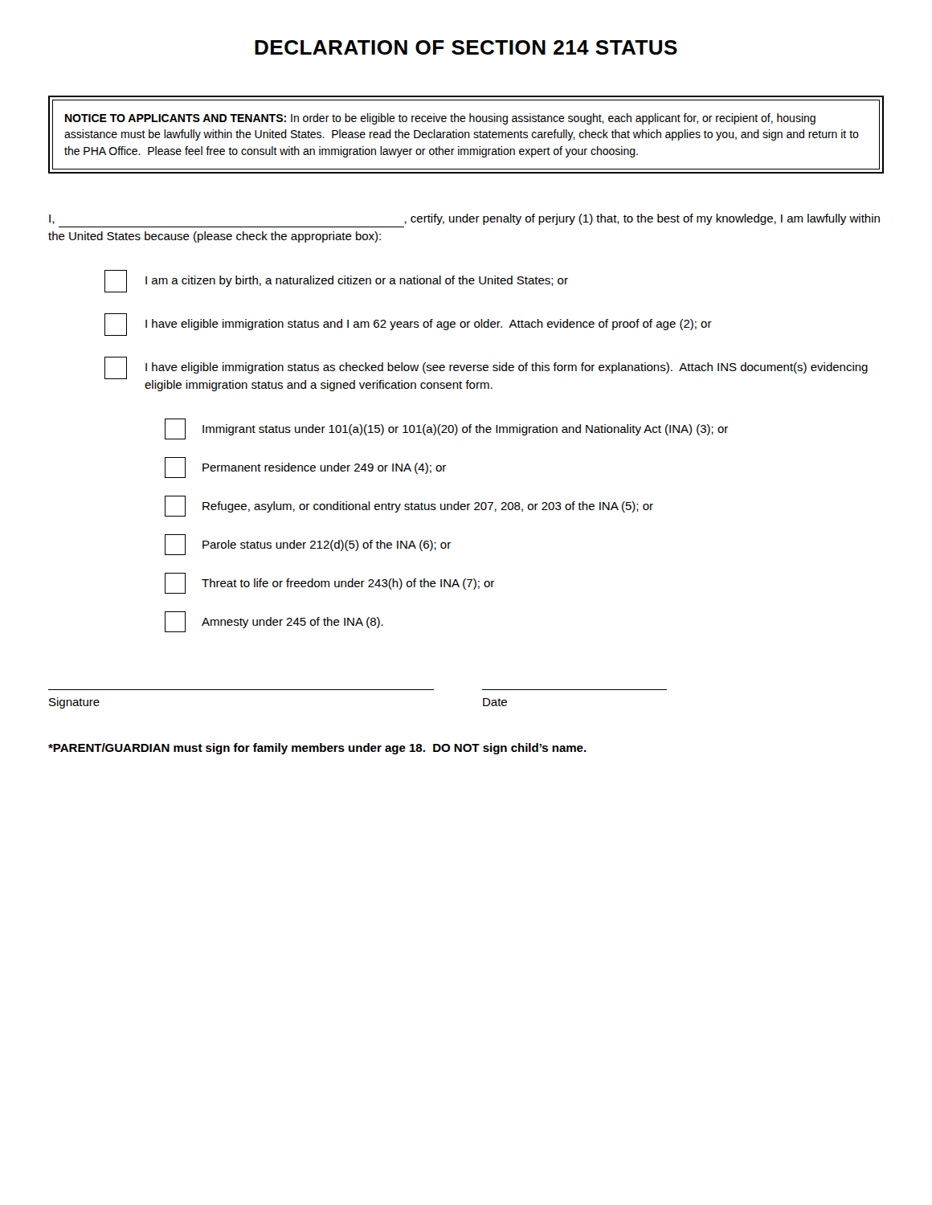DECLARATION OF SECTION 214 STATUS
NOTICE TO APPLICANTS AND TENANTS: In order to be eligible to receive the housing assistance sought, each applicant for, or recipient of, housing assistance must be lawfully within the United States. Please read the Declaration statements carefully, check that which applies to you, and sign and return it to the PHA Office. Please feel free to consult with an immigration lawyer or other immigration expert of your choosing.
I, , certify, under penalty of perjury (1) that, to the best of my knowledge, I am lawfully within the United States because (please check the appropriate box):
I am a citizen by birth, a naturalized citizen or a national of the United States; or
I have eligible immigration status and I am 62 years of age or older. Attach evidence of proof of age (2); or
I have eligible immigration status as checked below (see reverse side of this form for explanations). Attach INS document(s) evidencing eligible immigration status and a signed verification consent form.
Immigrant status under 101(a)(15) or 101(a)(20) of the Immigration and Nationality Act (INA) (3); or
Permanent residence under 249 or INA (4); or
Refugee, asylum, or conditional entry status under 207, 208, or 203 of the INA (5); or
Parole status under 212(d)(5) of the INA (6); or
Threat to life or freedom under 243(h) of the INA (7); or
Amnesty under 245 of the INA (8).
Signature
Date
*PARENT/GUARDIAN must sign for family members under age 18. DO NOT sign child’s name.